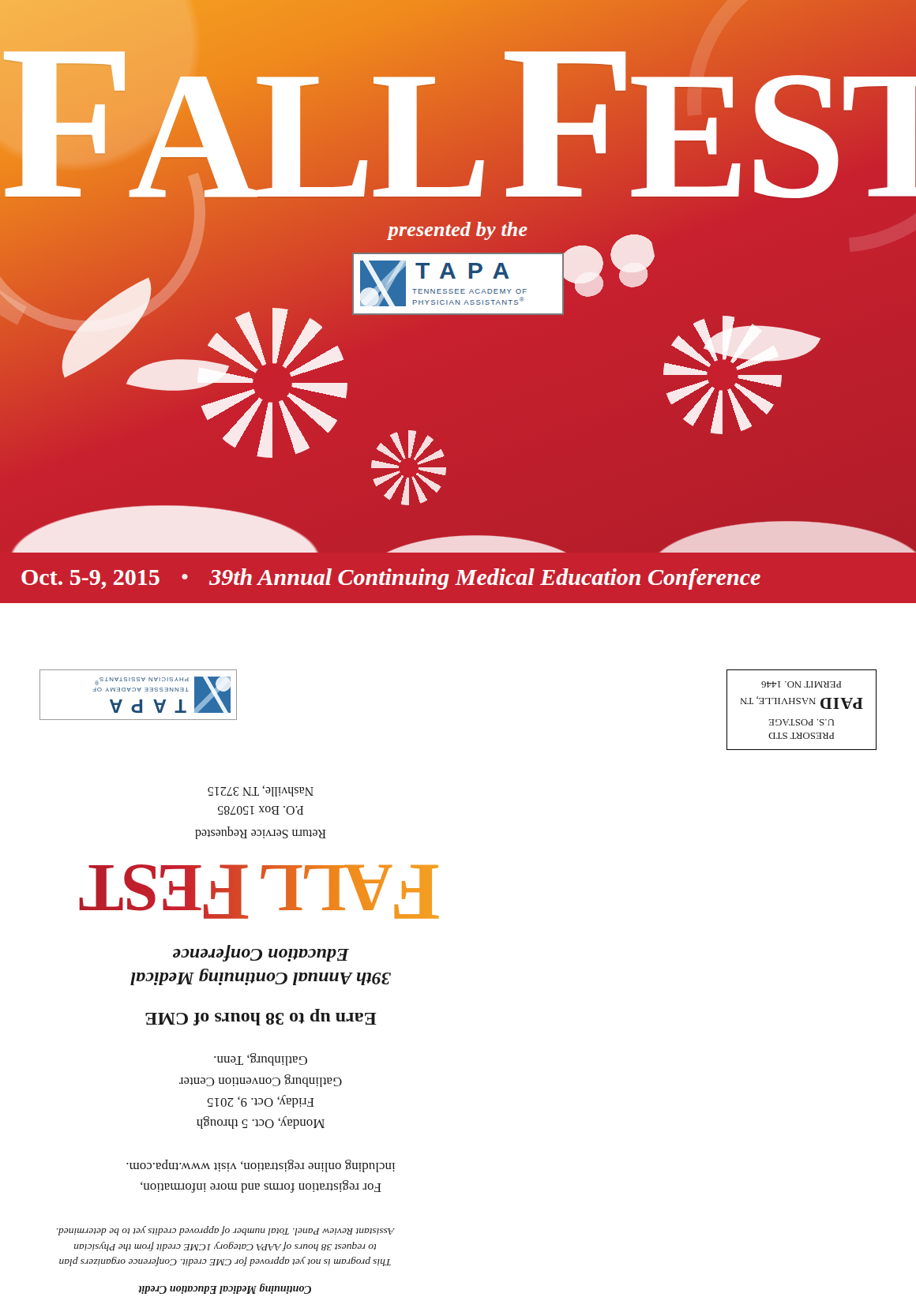FALL FEST
presented by the
TAPA
Tennessee Academy of
Physician Assistants®
Oct. 5-9, 2015 • 39th Annual Continuing Medical Education Conference
Continuing Medical Education Credit
This program is not yet approved for CME credit. Conference organizers plan to request 38 hours of AAPA Category 1CME credit from the Physician Assistant Review Panel. Total number of approved credits yet to be determined.
For registration forms and more information,
including online registration, visit www.tnpa.com.
Monday, Oct. 5 through
Friday, Oct. 9, 2015
Gatlinburg Convention Center
Gatlinburg, Tenn.
Earn up to 38 hours of CME
39th Annual Continuing Medical
Education Conference
FALL FEST
Return Service Requested
P.O. Box 150785
Nashville, TN 37215
PRESORT STD
U.S. POSTAGE
PAID NASHVILLE, TN
PERMIT NO. 1446
TAPA
Tennessee Academy of
Physician Assistants®